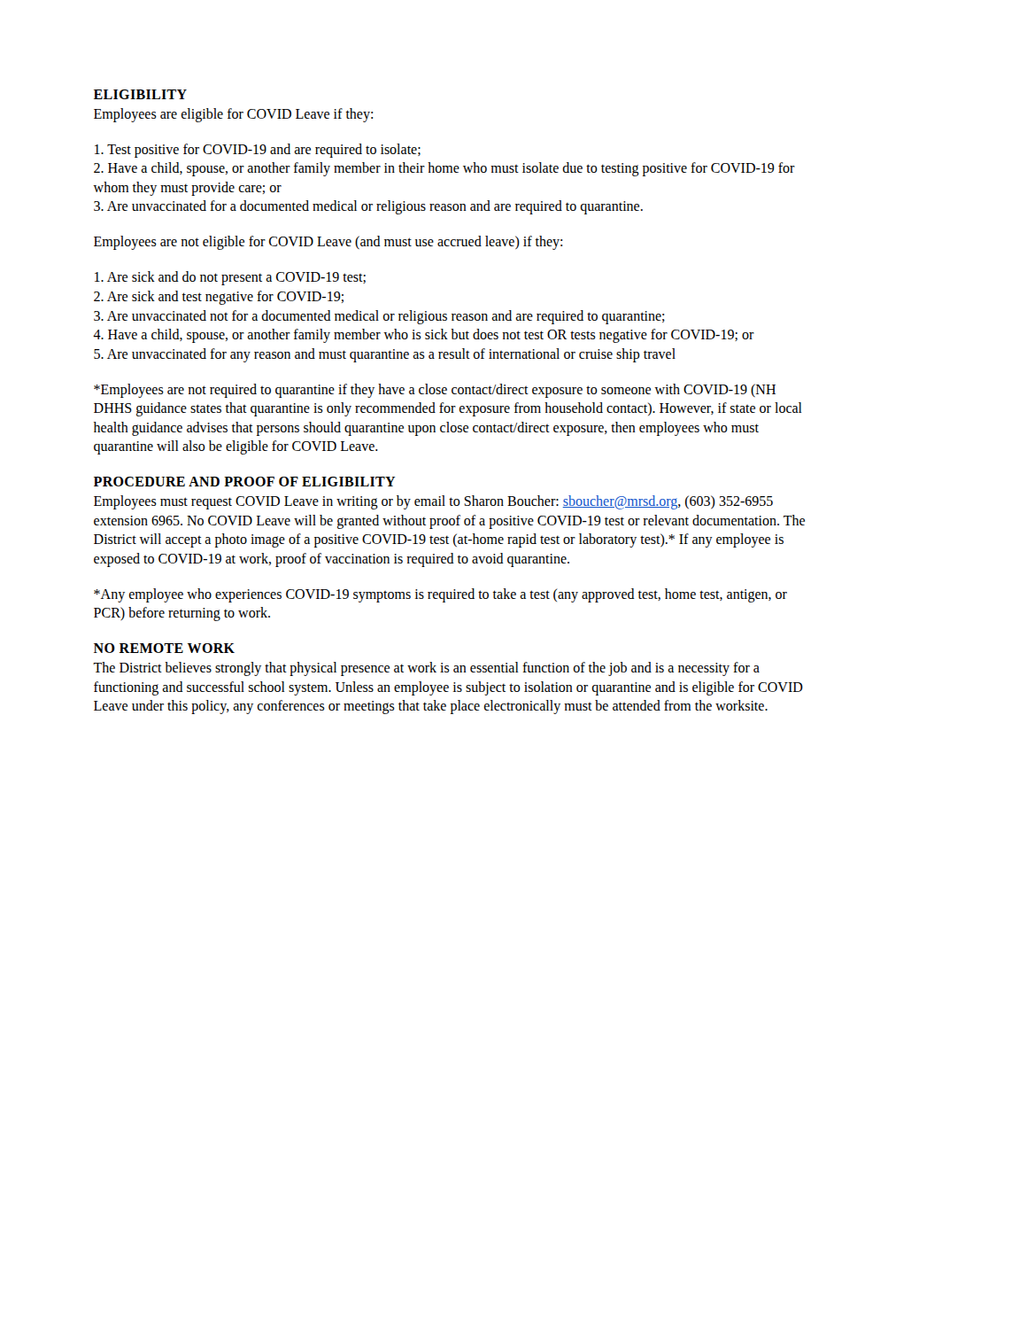ELIGIBILITY
Employees are eligible for COVID Leave if they:
1. Test positive for COVID-19 and are required to isolate;
2. Have a child, spouse, or another family member in their home who must isolate due to testing positive for COVID-19 for whom they must provide care; or
3. Are unvaccinated for a documented medical or religious reason and are required to quarantine.
Employees are not eligible for COVID Leave (and must use accrued leave) if they:
1. Are sick and do not present a COVID-19 test;
2. Are sick and test negative for COVID-19;
3. Are unvaccinated not for a documented medical or religious reason and are required to quarantine;
4. Have a child, spouse, or another family member who is sick but does not test OR tests negative for COVID-19; or
5. Are unvaccinated for any reason and must quarantine as a result of international or cruise ship travel
*Employees are not required to quarantine if they have a close contact/direct exposure to someone with COVID-19 (NH DHHS guidance states that quarantine is only recommended for exposure from household contact). However, if state or local health guidance advises that persons should quarantine upon close contact/direct exposure, then employees who must quarantine will also be eligible for COVID Leave.
PROCEDURE AND PROOF OF ELIGIBILITY
Employees must request COVID Leave in writing or by email to Sharon Boucher: sboucher@mrsd.org, (603) 352-6955 extension 6965. No COVID Leave will be granted without proof of a positive COVID-19 test or relevant documentation. The District will accept a photo image of a positive COVID-19 test (at-home rapid test or laboratory test).* If any employee is exposed to COVID-19 at work, proof of vaccination is required to avoid quarantine.
*Any employee who experiences COVID-19 symptoms is required to take a test (any approved test, home test, antigen, or PCR) before returning to work.
NO REMOTE WORK
The District believes strongly that physical presence at work is an essential function of the job and is a necessity for a functioning and successful school system. Unless an employee is subject to isolation or quarantine and is eligible for COVID Leave under this policy, any conferences or meetings that take place electronically must be attended from the worksite.